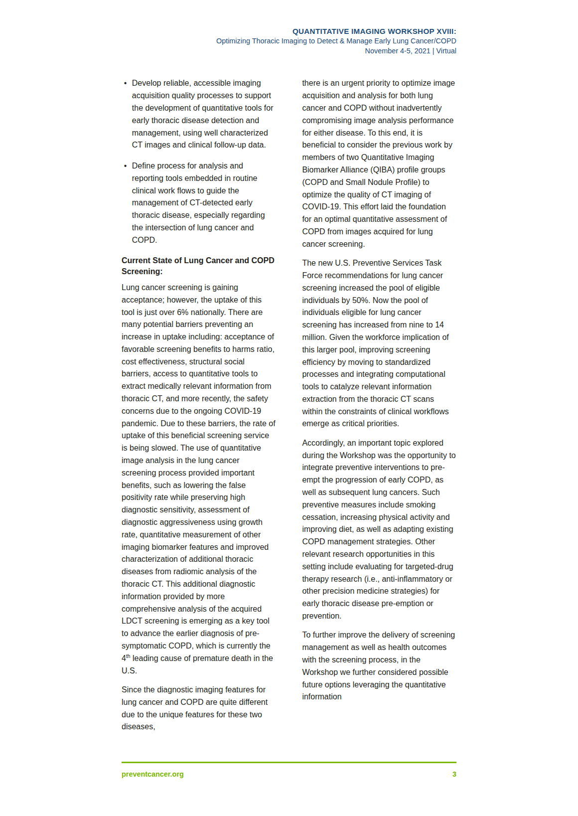Quantitative Imaging Workshop XVIII:
Optimizing Thoracic Imaging to Detect & Manage Early Lung Cancer/COPD
November 4-5, 2021 | Virtual
Develop reliable, accessible imaging acquisition quality processes to support the development of quantitative tools for early thoracic disease detection and management, using well characterized CT images and clinical follow-up data.
Define process for analysis and reporting tools embedded in routine clinical work flows to guide the management of CT-detected early thoracic disease, especially regarding the intersection of lung cancer and COPD.
Current State of Lung Cancer and COPD Screening:
Lung cancer screening is gaining acceptance; however, the uptake of this tool is just over 6% nationally. There are many potential barriers preventing an increase in uptake including: acceptance of favorable screening benefits to harms ratio, cost effectiveness, structural social barriers, access to quantitative tools to extract medically relevant information from thoracic CT, and more recently, the safety concerns due to the ongoing COVID-19 pandemic. Due to these barriers, the rate of uptake of this beneficial screening service is being slowed. The use of quantitative image analysis in the lung cancer screening process provided important benefits, such as lowering the false positivity rate while preserving high diagnostic sensitivity, assessment of diagnostic aggressiveness using growth rate, quantitative measurement of other imaging biomarker features and improved characterization of additional thoracic diseases from radiomic analysis of the thoracic CT. This additional diagnostic information provided by more comprehensive analysis of the acquired LDCT screening is emerging as a key tool to advance the earlier diagnosis of pre-symptomatic COPD, which is currently the 4th leading cause of premature death in the U.S.
Since the diagnostic imaging features for lung cancer and COPD are quite different due to the unique features for these two diseases,
there is an urgent priority to optimize image acquisition and analysis for both lung cancer and COPD without inadvertently compromising image analysis performance for either disease. To this end, it is beneficial to consider the previous work by members of two Quantitative Imaging Biomarker Alliance (QIBA) profile groups (COPD and Small Nodule Profile) to optimize the quality of CT imaging of COVID-19. This effort laid the foundation for an optimal quantitative assessment of COPD from images acquired for lung cancer screening.
The new U.S. Preventive Services Task Force recommendations for lung cancer screening increased the pool of eligible individuals by 50%. Now the pool of individuals eligible for lung cancer screening has increased from nine to 14 million. Given the workforce implication of this larger pool, improving screening efficiency by moving to standardized processes and integrating computational tools to catalyze relevant information extraction from the thoracic CT scans within the constraints of clinical workflows emerge as critical priorities.
Accordingly, an important topic explored during the Workshop was the opportunity to integrate preventive interventions to pre-empt the progression of early COPD, as well as subsequent lung cancers. Such preventive measures include smoking cessation, increasing physical activity and improving diet, as well as adapting existing COPD management strategies. Other relevant research opportunities in this setting include evaluating for targeted-drug therapy research (i.e., anti-inflammatory or other precision medicine strategies) for early thoracic disease pre-emption or prevention.
To further improve the delivery of screening management as well as health outcomes with the screening process, in the Workshop we further considered possible future options leveraging the quantitative information
preventcancer.org 3